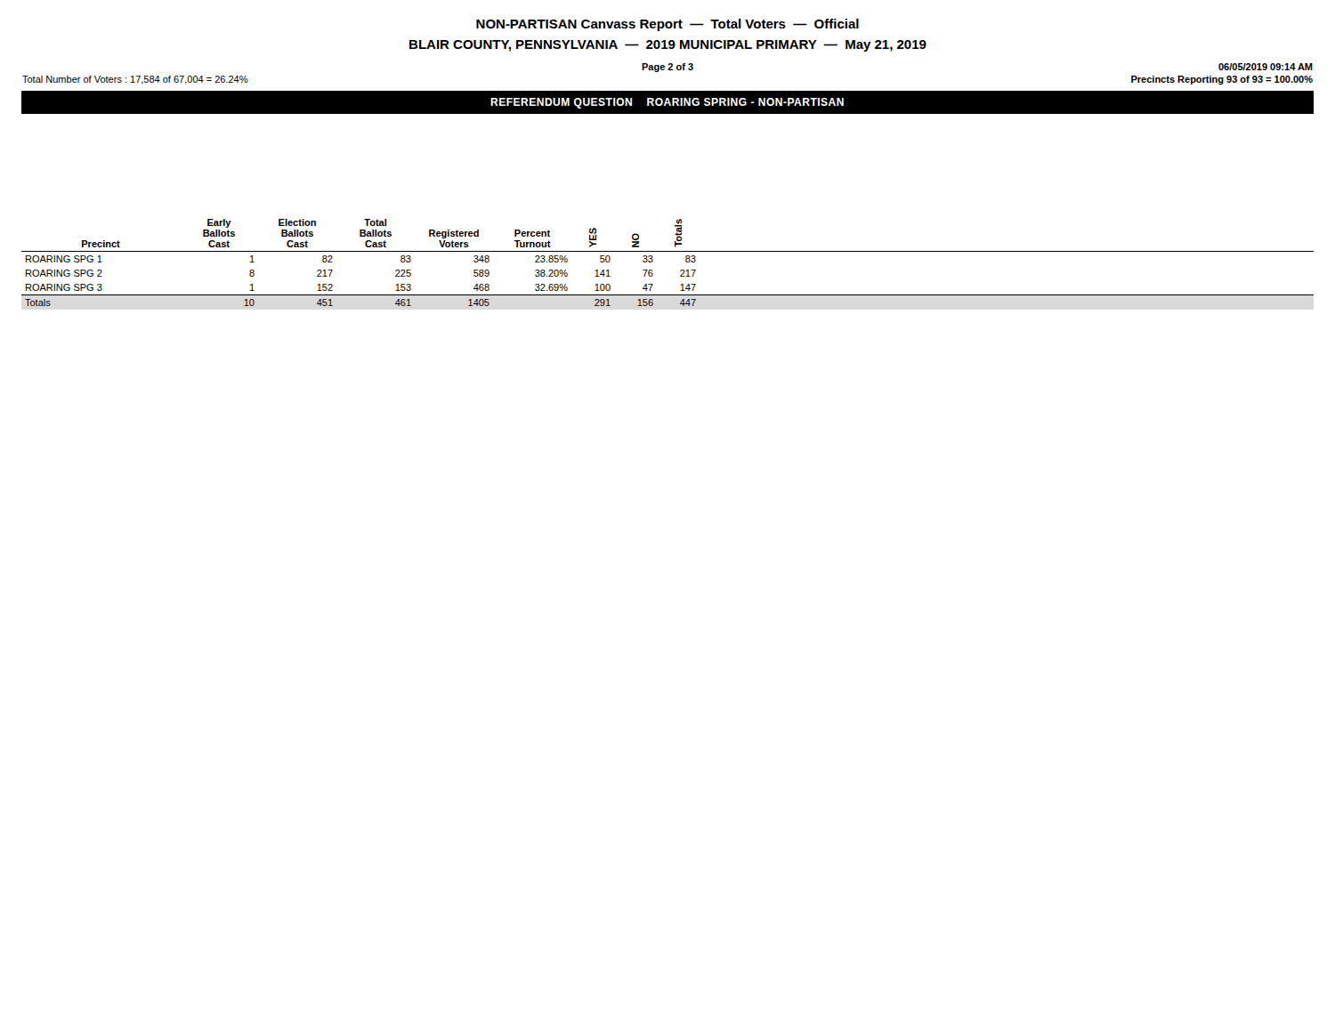NON-PARTISAN Canvass Report — Total Voters — Official
BLAIR COUNTY, PENNSYLVANIA — 2019 MUNICIPAL PRIMARY — May 21, 2019
| | Page 2 of 3 | 06/05/2019 09:14 AM |
| Total Number of Voters : 17,584 of 67,004 = 26.24% | | Precincts Reporting 93 of 93 = 100.00% |
REFERENDUM QUESTION ROARING SPRING - NON-PARTISAN
| Precinct | Early Ballots Cast | Election Ballots Cast | Total Ballots Cast | Registered Voters | Percent Turnout | YES | NO | Totals | |
| --- | --- | --- | --- | --- | --- | --- | --- | --- | --- |
| ROARING SPG 1 | 1 | 82 | 83 | 348 | 23.85% | 50 | 33 | 83 | |
| ROARING SPG 2 | 8 | 217 | 225 | 589 | 38.20% | 141 | 76 | 217 | |
| ROARING SPG 3 | 1 | 152 | 153 | 468 | 32.69% | 100 | 47 | 147 | |
| Totals | 10 | 451 | 461 | 1405 | | 291 | 156 | 447 | |